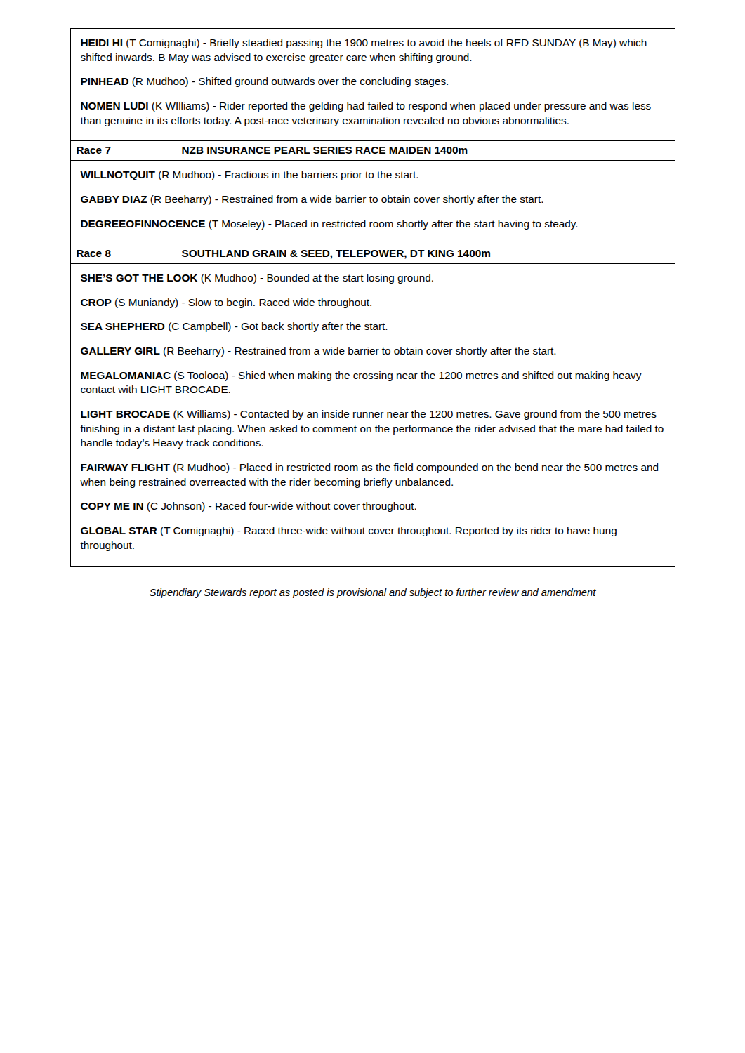HEIDI HI (T Comignaghi) - Briefly steadied passing the 1900 metres to avoid the heels of RED SUNDAY (B May) which shifted inwards. B May was advised to exercise greater care when shifting ground.
PINHEAD (R Mudhoo) - Shifted ground outwards over the concluding stages.
NOMEN LUDI (K WIlliams) - Rider reported the gelding had failed to respond when placed under pressure and was less than genuine in its efforts today. A post-race veterinary examination revealed no obvious abnormalities.
Race 7
NZB INSURANCE PEARL SERIES RACE MAIDEN 1400m
WILLNOTQUIT (R Mudhoo) - Fractious in the barriers prior to the start.
GABBY DIAZ (R Beeharry) - Restrained from a wide barrier to obtain cover shortly after the start.
DEGREEOFINNOCENCE (T Moseley) - Placed in restricted room shortly after the start having to steady.
Race 8
SOUTHLAND GRAIN & SEED, TELEPOWER, DT KING 1400m
SHE’S GOT THE LOOK (K Mudhoo) - Bounded at the start losing ground.
CROP (S Muniandy) - Slow to begin. Raced wide throughout.
SEA SHEPHERD (C Campbell) - Got back shortly after the start.
GALLERY GIRL (R Beeharry) - Restrained from a wide barrier to obtain cover shortly after the start.
MEGALOMANIAC (S Toolooa) - Shied when making the crossing near the 1200 metres and shifted out making heavy contact with LIGHT BROCADE.
LIGHT BROCADE (K Williams) - Contacted by an inside runner near the 1200 metres. Gave ground from the 500 metres finishing in a distant last placing. When asked to comment on the performance the rider advised that the mare had failed to handle today’s Heavy track conditions.
FAIRWAY FLIGHT (R Mudhoo) - Placed in restricted room as the field compounded on the bend near the 500 metres and when being restrained overreacted with the rider becoming briefly unbalanced.
COPY ME IN (C Johnson) - Raced four-wide without cover throughout.
GLOBAL STAR (T Comignaghi) - Raced three-wide without cover throughout. Reported by its rider to have hung throughout.
Stipendiary Stewards report as posted is provisional and subject to further review and amendment